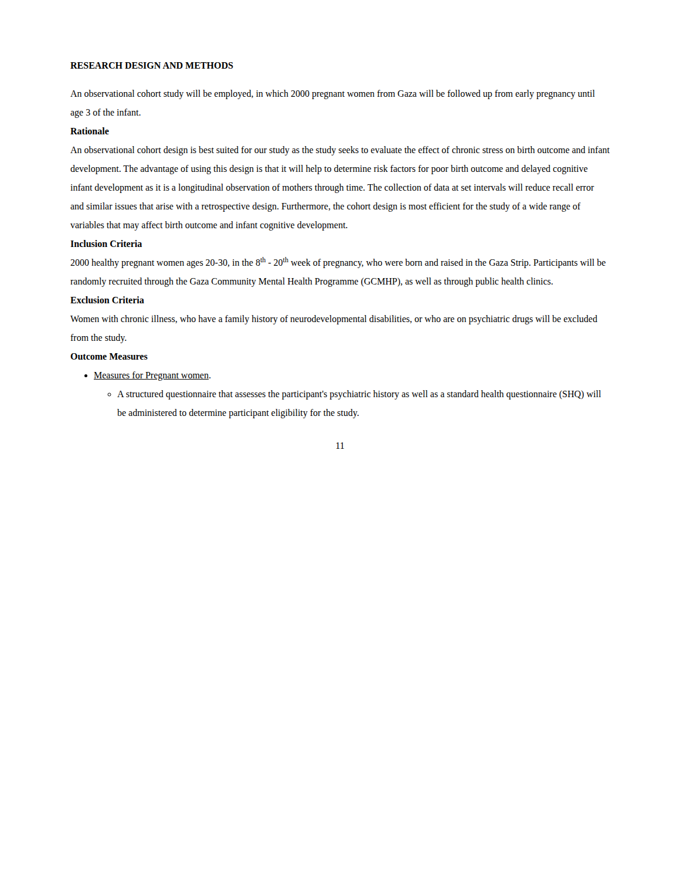Research Design and Methods
An observational cohort study will be employed, in which 2000 pregnant women from Gaza will be followed up from early pregnancy until age 3 of the infant.
Rationale
An observational cohort design is best suited for our study as the study seeks to evaluate the effect of chronic stress on birth outcome and infant development. The advantage of using this design is that it will help to determine risk factors for poor birth outcome and delayed cognitive infant development as it is a longitudinal observation of mothers through time. The collection of data at set intervals will reduce recall error and similar issues that arise with a retrospective design. Furthermore, the cohort design is most efficient for the study of a wide range of variables that may affect birth outcome and infant cognitive development.
Inclusion Criteria
2000 healthy pregnant women ages 20-30, in the 8th - 20th week of pregnancy, who were born and raised in the Gaza Strip. Participants will be randomly recruited through the Gaza Community Mental Health Programme (GCMHP), as well as through public health clinics.
Exclusion Criteria
Women with chronic illness, who have a family history of neurodevelopmental disabilities, or who are on psychiatric drugs will be excluded from the study.
Outcome Measures
Measures for Pregnant women.
A structured questionnaire that assesses the participant's psychiatric history as well as a standard health questionnaire (SHQ) will be administered to determine participant eligibility for the study.
11